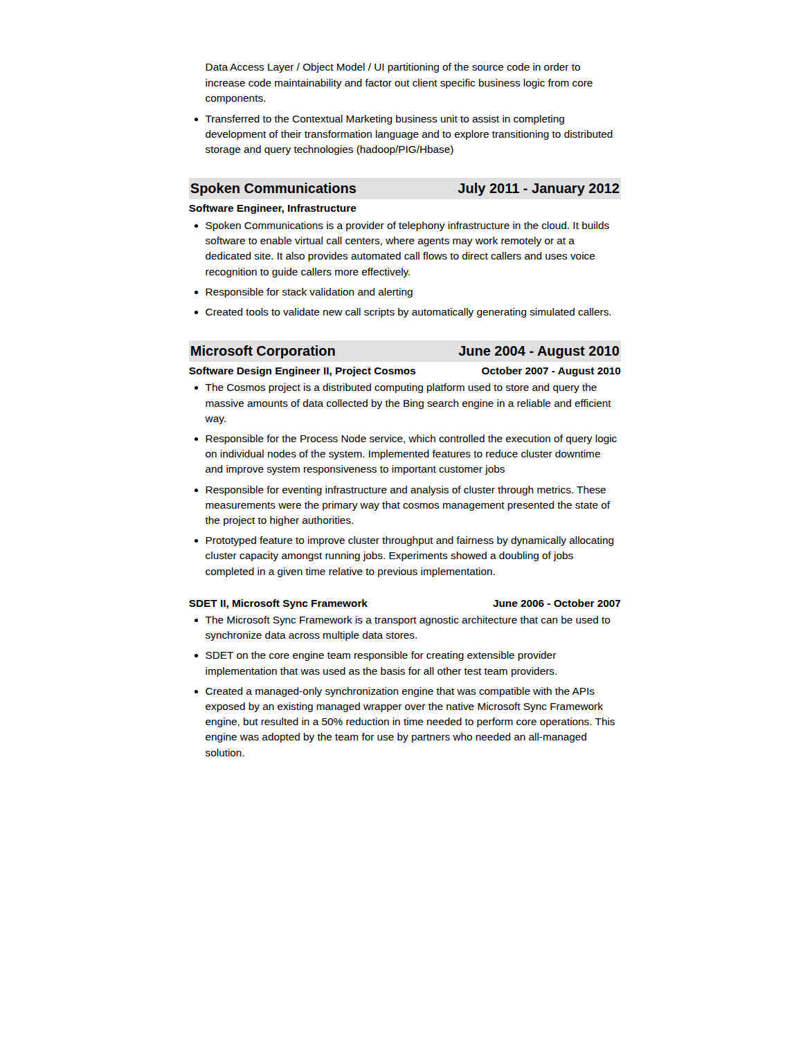Data Access Layer / Object Model / UI partitioning of the source code in order to increase code maintainability and factor out client specific business logic from core components.
Transferred to the Contextual Marketing business unit to assist in completing development of their transformation language and to explore transitioning to distributed storage and query technologies (hadoop/PIG/Hbase)
Spoken Communications July 2011 - January 2012
Software Engineer, Infrastructure
Spoken Communications is a provider of telephony infrastructure in the cloud. It builds software to enable virtual call centers, where agents may work remotely or at a dedicated site. It also provides automated call flows to direct callers and uses voice recognition to guide callers more effectively.
Responsible for stack validation and alerting
Created tools to validate new call scripts by automatically generating simulated callers.
Microsoft Corporation June 2004 - August 2010
Software Design Engineer II, Project Cosmos October 2007 - August 2010
The Cosmos project is a distributed computing platform used to store and query the massive amounts of data collected by the Bing search engine in a reliable and efficient way.
Responsible for the Process Node service, which controlled the execution of query logic on individual nodes of the system. Implemented features to reduce cluster downtime and improve system responsiveness to important customer jobs
Responsible for eventing infrastructure and analysis of cluster through metrics. These measurements were the primary way that cosmos management presented the state of the project to higher authorities.
Prototyped feature to improve cluster throughput and fairness by dynamically allocating cluster capacity amongst running jobs. Experiments showed a doubling of jobs completed in a given time relative to previous implementation.
SDET II, Microsoft Sync Framework June 2006 - October 2007
The Microsoft Sync Framework is a transport agnostic architecture that can be used to synchronize data across multiple data stores.
SDET on the core engine team responsible for creating extensible provider implementation that was used as the basis for all other test team providers.
Created a managed-only synchronization engine that was compatible with the APIs exposed by an existing managed wrapper over the native Microsoft Sync Framework engine, but resulted in a 50% reduction in time needed to perform core operations. This engine was adopted by the team for use by partners who needed an all-managed solution.